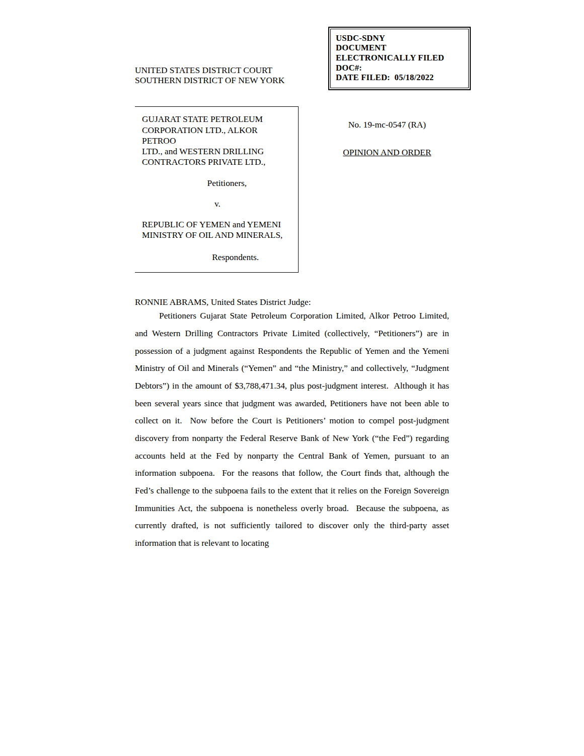USDC-SDNY
DOCUMENT
ELECTRONICALLY FILED
DOC#:
DATE FILED: 05/18/2022
UNITED STATES DISTRICT COURT
SOUTHERN DISTRICT OF NEW YORK
| GUJARAT STATE PETROLEUM CORPORATION LTD., ALKOR PETROO LTD., and WESTERN DRILLING CONTRACTORS PRIVATE LTD., Petitioners, v. REPUBLIC OF YEMEN and YEMENI MINISTRY OF OIL AND MINERALS, Respondents. | No. 19-mc-0547 (RA) OPINION AND ORDER |
RONNIE ABRAMS, United States District Judge:
Petitioners Gujarat State Petroleum Corporation Limited, Alkor Petroo Limited, and Western Drilling Contractors Private Limited (collectively, “Petitioners”) are in possession of a judgment against Respondents the Republic of Yemen and the Yemeni Ministry of Oil and Minerals (“Yemen” and “the Ministry,” and collectively, “Judgment Debtors”) in the amount of $3,788,471.34, plus post-judgment interest. Although it has been several years since that judgment was awarded, Petitioners have not been able to collect on it. Now before the Court is Petitioners’ motion to compel post-judgment discovery from nonparty the Federal Reserve Bank of New York (“the Fed”) regarding accounts held at the Fed by nonparty the Central Bank of Yemen, pursuant to an information subpoena. For the reasons that follow, the Court finds that, although the Fed’s challenge to the subpoena fails to the extent that it relies on the Foreign Sovereign Immunities Act, the subpoena is nonetheless overly broad. Because the subpoena, as currently drafted, is not sufficiently tailored to discover only the third-party asset information that is relevant to locating